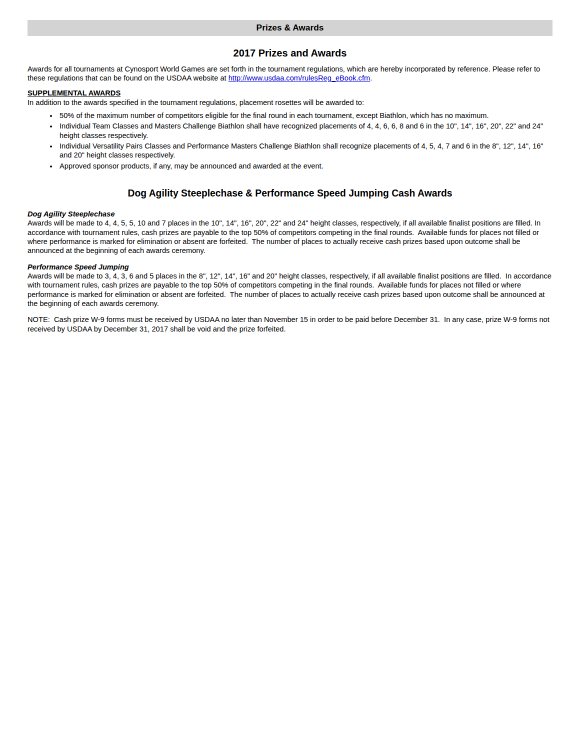Prizes & Awards
2017 Prizes and Awards
Awards for all tournaments at Cynosport World Games are set forth in the tournament regulations, which are hereby incorporated by reference. Please refer to these regulations that can be found on the USDAA website at http://www.usdaa.com/rulesReg_eBook.cfm.
SUPPLEMENTAL AWARDS
In addition to the awards specified in the tournament regulations, placement rosettes will be awarded to:
50% of the maximum number of competitors eligible for the final round in each tournament, except Biathlon, which has no maximum.
Individual Team Classes and Masters Challenge Biathlon shall have recognized placements of 4, 4, 6, 6, 8 and 6 in the 10", 14", 16", 20", 22" and 24" height classes respectively.
Individual Versatility Pairs Classes and Performance Masters Challenge Biathlon shall recognize placements of 4, 5, 4, 7 and 6 in the 8", 12", 14", 16" and 20" height classes respectively.
Approved sponsor products, if any, may be announced and awarded at the event.
Dog Agility Steeplechase & Performance Speed Jumping Cash Awards
Dog Agility Steeplechase
Awards will be made to 4, 4, 5, 5, 10 and 7 places in the 10", 14", 16", 20", 22" and 24" height classes, respectively, if all available finalist positions are filled. In accordance with tournament rules, cash prizes are payable to the top 50% of competitors competing in the final rounds. Available funds for places not filled or where performance is marked for elimination or absent are forfeited. The number of places to actually receive cash prizes based upon outcome shall be announced at the beginning of each awards ceremony.
Performance Speed Jumping
Awards will be made to 3, 4, 3, 6 and 5 places in the 8", 12", 14", 16" and 20" height classes, respectively, if all available finalist positions are filled. In accordance with tournament rules, cash prizes are payable to the top 50% of competitors competing in the final rounds. Available funds for places not filled or where performance is marked for elimination or absent are forfeited. The number of places to actually receive cash prizes based upon outcome shall be announced at the beginning of each awards ceremony.
NOTE: Cash prize W-9 forms must be received by USDAA no later than November 15 in order to be paid before December 31. In any case, prize W-9 forms not received by USDAA by December 31, 2017 shall be void and the prize forfeited.